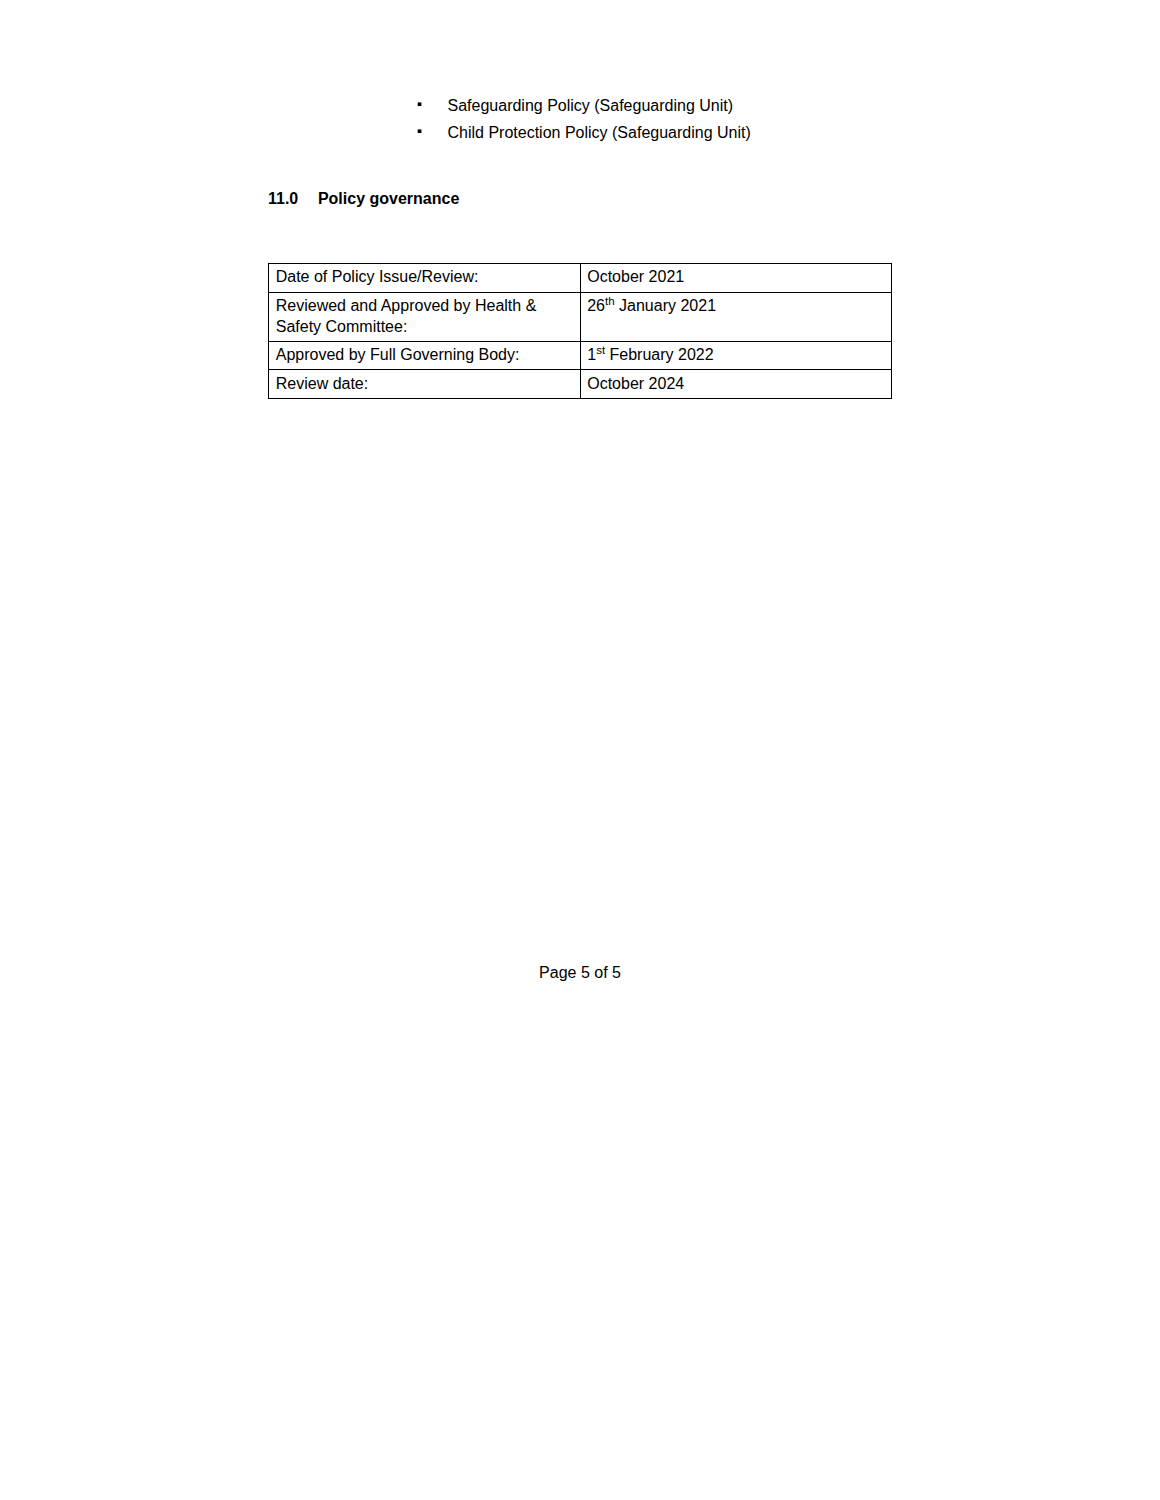Safeguarding Policy (Safeguarding Unit)
Child Protection Policy (Safeguarding Unit)
11.0 Policy governance
| Date of Policy Issue/Review: | October 2021 |
| Reviewed and Approved by Health & Safety Committee: | 26 th January 2021 |
| Approved by Full Governing Body: | 1 st February 2022 |
| Review date: | October 2024 |
Page 5 of 5